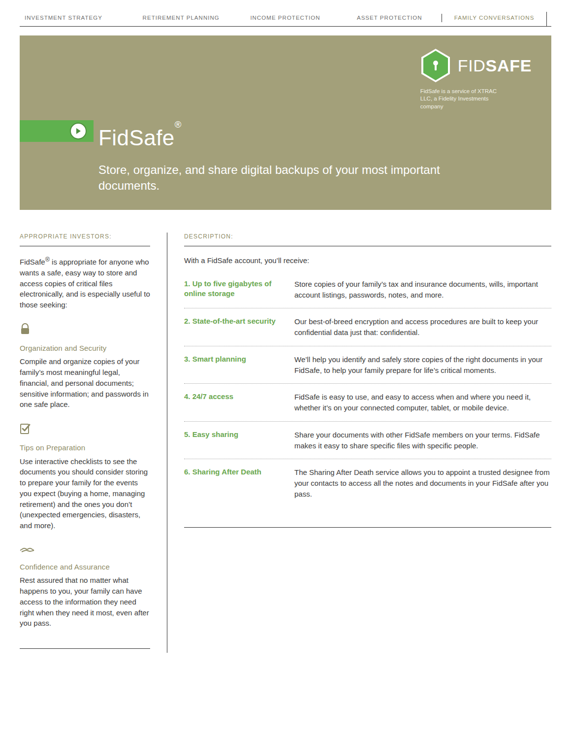Investment Strategy Retirement Planning Income Protection Asset Protection Family Conversations
FIDSAFE
FidSafe is a service of XTRAC LLC, a Fidelity Investments company
FidSafe®
Store, organize, and share digital backups of your most important documents.
Appropriate Investors:
FidSafe® is appropriate for anyone who wants a safe, easy way to store and access copies of critical files electronically, and is especially useful to those seeking:
Organization and Security
Compile and organize copies of your family’s most meaningful legal, financial, and personal documents; sensitive information; and passwords in one safe place.
Tips on Preparation
Use interactive checklists to see the documents you should consider storing to prepare your family for the events you expect (buying a home, managing retirement) and the ones you don’t (unexpected emergencies, disasters, and more).
Confidence and Assurance
Rest assured that no matter what happens to you, your family can have access to the information they need right when they need it most, even after you pass.
Description:
With a FidSafe account, you’ll receive:
1. Up to five gigabytes of online storage
Store copies of your family’s tax and insurance documents, wills, important account listings, passwords, notes, and more.
2. State-of-the-art security
Our best-of-breed encryption and access procedures are built to keep your confidential data just that: confidential.
3. Smart planning
We’ll help you identify and safely store copies of the right documents in your FidSafe, to help your family prepare for life’s critical moments.
4. 24/7 access
FidSafe is easy to use, and easy to access when and where you need it, whether it’s on your connected computer, tablet, or mobile device.
5. Easy sharing
Share your documents with other FidSafe members on your terms. FidSafe makes it easy to share specific files with specific people.
6. Sharing After Death
The Sharing After Death service allows you to appoint a trusted designee from your contacts to access all the notes and documents in your FidSafe after you pass.